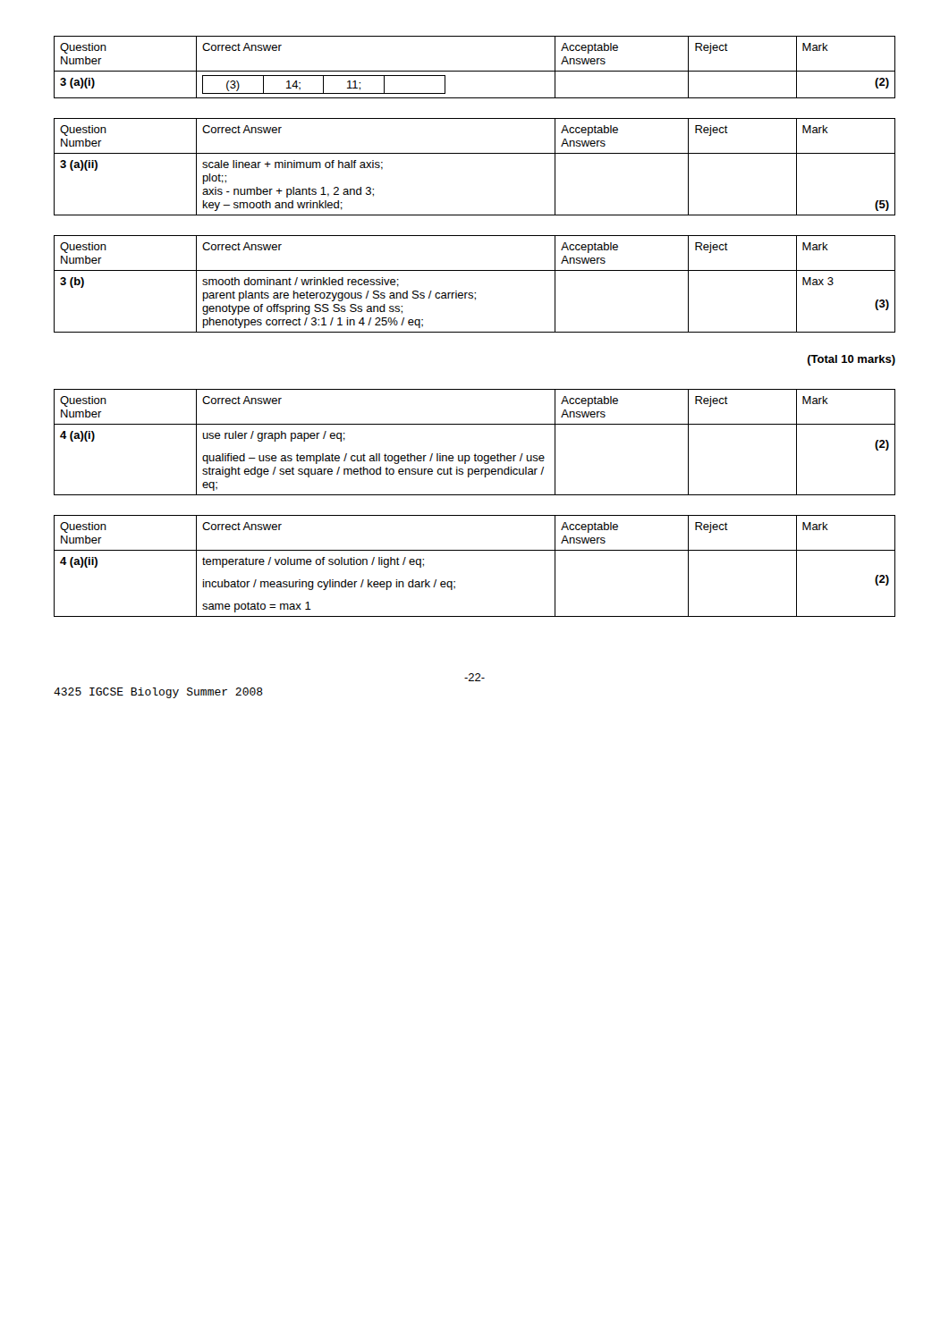| Question Number | Correct Answer | Acceptable Answers | Reject | Mark |
| --- | --- | --- | --- | --- |
| 3 (a)(i) | / (3) / 14; / 11; / / | | | (2) |
| Question Number | Correct Answer | Acceptable Answers | Reject | Mark |
| --- | --- | --- | --- | --- |
| 3 (a)(ii) | scale linear + minimum of half axis; plot;; axis - number + plants 1, 2 and 3; key – smooth and wrinkled; | | | (5) |
| Question Number | Correct Answer | Acceptable Answers | Reject | Mark |
| --- | --- | --- | --- | --- |
| 3 (b) | smooth dominant / wrinkled recessive; parent plants are heterozygous / Ss and Ss / carriers; genotype of offspring SS Ss Ss and ss; phenotypes correct / 3:1 / 1 in 4 / 25% / eq; | | | Max 3 (3) |
(Total 10 marks)
| Question Number | Correct Answer | Acceptable Answers | Reject | Mark |
| --- | --- | --- | --- | --- |
| 4 (a)(i) | use ruler / graph paper / eq; qualified – use as template / cut all together / line up together / use straight edge / set square / method to ensure cut is perpendicular / eq; | | | (2) |
| Question Number | Correct Answer | Acceptable Answers | Reject | Mark |
| --- | --- | --- | --- | --- |
| 4 (a)(ii) | temperature / volume of solution / light / eq; incubator / measuring cylinder / keep in dark / eq; same potato = max 1 | | | (2) |
-22-
4325 IGCSE Biology Summer 2008